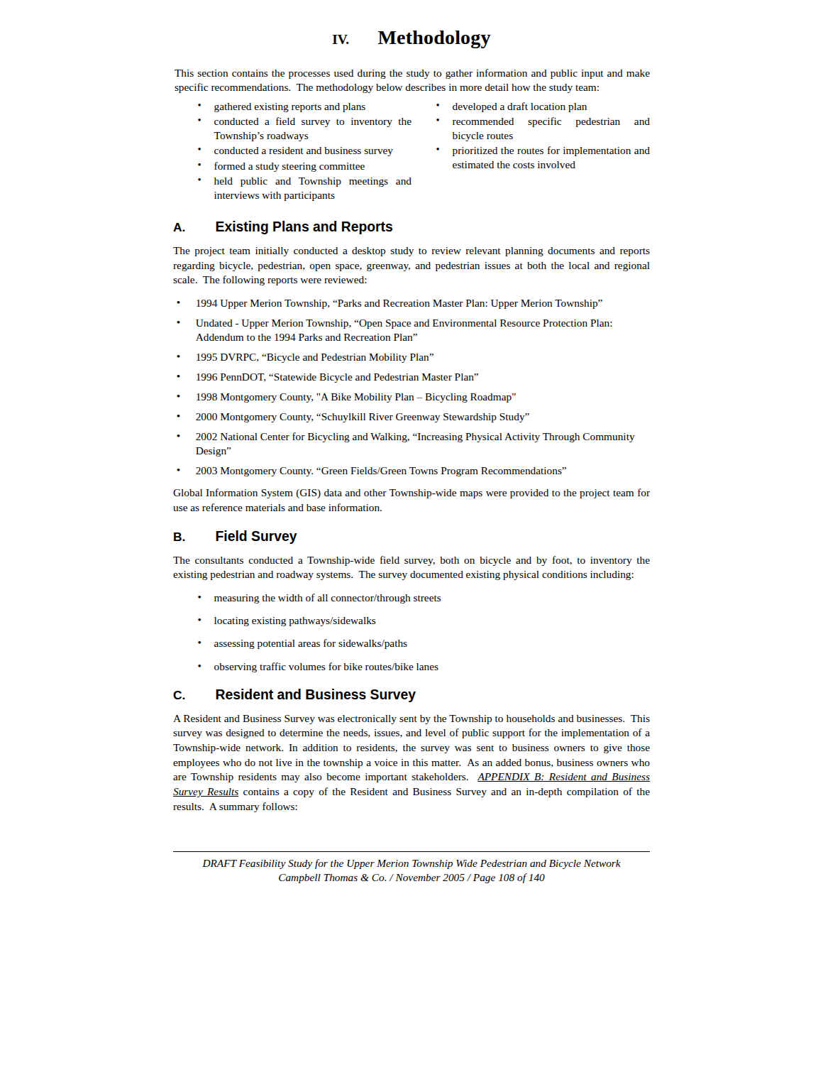IV. Methodology
This section contains the processes used during the study to gather information and public input and make specific recommendations. The methodology below describes in more detail how the study team:
gathered existing reports and plans
conducted a field survey to inventory the Township’s roadways
conducted a resident and business survey
formed a study steering committee
held public and Township meetings and interviews with participants
developed a draft location plan
recommended specific pedestrian and bicycle routes
prioritized the routes for implementation and estimated the costs involved
A. Existing Plans and Reports
The project team initially conducted a desktop study to review relevant planning documents and reports regarding bicycle, pedestrian, open space, greenway, and pedestrian issues at both the local and regional scale. The following reports were reviewed:
1994 Upper Merion Township, “Parks and Recreation Master Plan: Upper Merion Township”
Undated - Upper Merion Township, “Open Space and Environmental Resource Protection Plan: Addendum to the 1994 Parks and Recreation Plan”
1995 DVRPC, “Bicycle and Pedestrian Mobility Plan”
1996 PennDOT, “Statewide Bicycle and Pedestrian Master Plan”
1998 Montgomery County, "A Bike Mobility Plan – Bicycling Roadmap"
2000 Montgomery County, “Schuylkill River Greenway Stewardship Study”
2002 National Center for Bicycling and Walking, “Increasing Physical Activity Through Community Design”
2003 Montgomery County. “Green Fields/Green Towns Program Recommendations”
Global Information System (GIS) data and other Township-wide maps were provided to the project team for use as reference materials and base information.
B. Field Survey
The consultants conducted a Township-wide field survey, both on bicycle and by foot, to inventory the existing pedestrian and roadway systems. The survey documented existing physical conditions including:
measuring the width of all connector/through streets
locating existing pathways/sidewalks
assessing potential areas for sidewalks/paths
observing traffic volumes for bike routes/bike lanes
C. Resident and Business Survey
A Resident and Business Survey was electronically sent by the Township to households and businesses. This survey was designed to determine the needs, issues, and level of public support for the implementation of a Township-wide network. In addition to residents, the survey was sent to business owners to give those employees who do not live in the township a voice in this matter. As an added bonus, business owners who are Township residents may also become important stakeholders. APPENDIX B: Resident and Business Survey Results contains a copy of the Resident and Business Survey and an in-depth compilation of the results. A summary follows:
DRAFT Feasibility Study for the Upper Merion Township Wide Pedestrian and Bicycle Network Campbell Thomas & Co. / November 2005 / Page 108 of 140